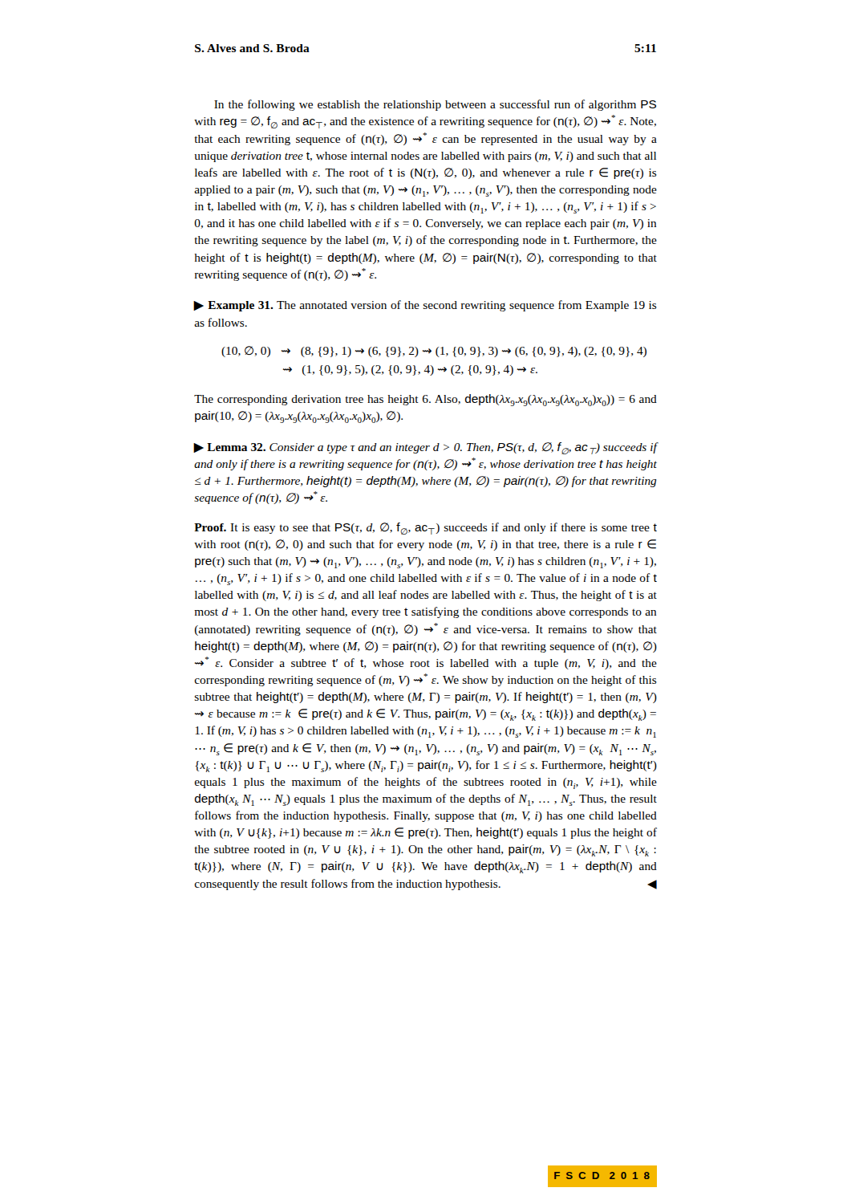S. Alves and S. Broda 5:11
In the following we establish the relationship between a successful run of algorithm PS with reg = ∅, f∅ and ac⊤, and the existence of a rewriting sequence for (n(τ), ∅) ⇝* ε. Note, that each rewriting sequence of (n(τ), ∅) ⇝* ε can be represented in the usual way by a unique derivation tree t, whose internal nodes are labelled with pairs (m, V, i) and such that all leafs are labelled with ε. The root of t is (N(τ), ∅, 0), and whenever a rule r ∈ pre(τ) is applied to a pair (m, V), such that (m, V) ⇝ (n1, V′), … , (ns, V′), then the corresponding node in t, labelled with (m, V, i), has s children labelled with (n1, V′, i + 1), … , (ns, V′, i + 1) if s > 0, and it has one child labelled with ε if s = 0. Conversely, we can replace each pair (m, V) in the rewriting sequence by the label (m, V, i) of the corresponding node in t. Furthermore, the height of t is height(t) = depth(M), where (M, ∅) = pair(N(τ), ∅), corresponding to that rewriting sequence of (n(τ), ∅) ⇝* ε.
▶ Example 31. The annotated version of the second rewriting sequence from Example 19 is as follows.
(10, ∅, 0) ⇝ (8, {9}, 1) ⇝ (6, {9}, 2) ⇝ (1, {0, 9}, 3) ⇝ (6, {0, 9}, 4), (2, {0, 9}, 4) ⇝ (1, {0, 9}, 5), (2, {0, 9}, 4) ⇝ (2, {0, 9}, 4) ⇝ ε.
The corresponding derivation tree has height 6. Also, depth(λx9.x9(λx0.x9(λx0.x0)x0)) = 6 and pair(10, ∅) = (λx9.x9(λx0.x9(λx0.x0)x0), ∅).
▶ Lemma 32. Consider a type τ and an integer d > 0. Then, PS(τ, d, ∅, f∅, ac⊤) succeeds if and only if there is a rewriting sequence for (n(τ), ∅) ⇝* ε, whose derivation tree t has height ≤ d + 1. Furthermore, height(t) = depth(M), where (M, ∅) = pair(n(τ), ∅) for that rewriting sequence of (n(τ), ∅) ⇝* ε.
Proof. It is easy to see that PS(τ, d, ∅, f∅, ac⊤) succeeds if and only if there is some tree t with root (n(τ), ∅, 0) and such that for every node (m, V, i) in that tree, there is a rule r ∈ pre(τ) such that (m, V) ⇝ (n1, V′), … , (ns, V′), and node (m, V, i) has s children (n1, V′, i + 1), … , (ns, V′, i + 1) if s > 0, and one child labelled with ε if s = 0. The value of i in a node of t labelled with (m, V, i) is ≤ d, and all leaf nodes are labelled with ε. Thus, the height of t is at most d + 1. On the other hand, every tree t satisfying the conditions above corresponds to an (annotated) rewriting sequence of (n(τ), ∅) ⇝* ε and vice-versa. It remains to show that height(t) = depth(M), where (M, ∅) = pair(n(τ), ∅) for that rewriting sequence of (n(τ), ∅) ⇝* ε. Consider a subtree t′ of t, whose root is labelled with a tuple (m, V, i), and the corresponding rewriting sequence of (m, V) ⇝* ε. We show by induction on the height of this subtree that height(t′) = depth(M), where (M, Γ) = pair(m, V). If height(t′) = 1, then (m, V) ⇝ ε because m := k ∈ pre(τ) and k ∈ V. Thus, pair(m, V) = (xk, {xk : t(k)}) and depth(xk) = 1. If (m, V, i) has s > 0 children labelled with (n1, V, i + 1), … , (ns, V, i + 1) because m := k n1 ⋯ ns ∈ pre(τ) and k ∈ V, then (m, V) ⇝ (n1, V), … , (ns, V) and pair(m, V) = (xk N1 ⋯ Ns, {xk : t(k)} ∪ Γ1 ∪ ⋯ ∪ Γs), where (Ni, Γi) = pair(ni, V), for 1 ≤ i ≤ s. Furthermore, height(t′) equals 1 plus the maximum of the heights of the subtrees rooted in (ni, V, i+1), while depth(xk N1 ⋯ Ns) equals 1 plus the maximum of the depths of N1, … , Ns. Thus, the result follows from the induction hypothesis. Finally, suppose that (m, V, i) has one child labelled with (n, V ∪{k}, i+1) because m := λk.n ∈ pre(τ). Then, height(t′) equals 1 plus the height of the subtree rooted in (n, V ∪ {k}, i + 1). On the other hand, pair(m, V) = (λxk.N, Γ \ {xk : t(k)}), where (N, Γ) = pair(n, V ∪ {k}). We have depth(λxk.N) = 1 + depth(N) and consequently the result follows from the induction hypothesis. ◀
F S C D 2 0 1 8